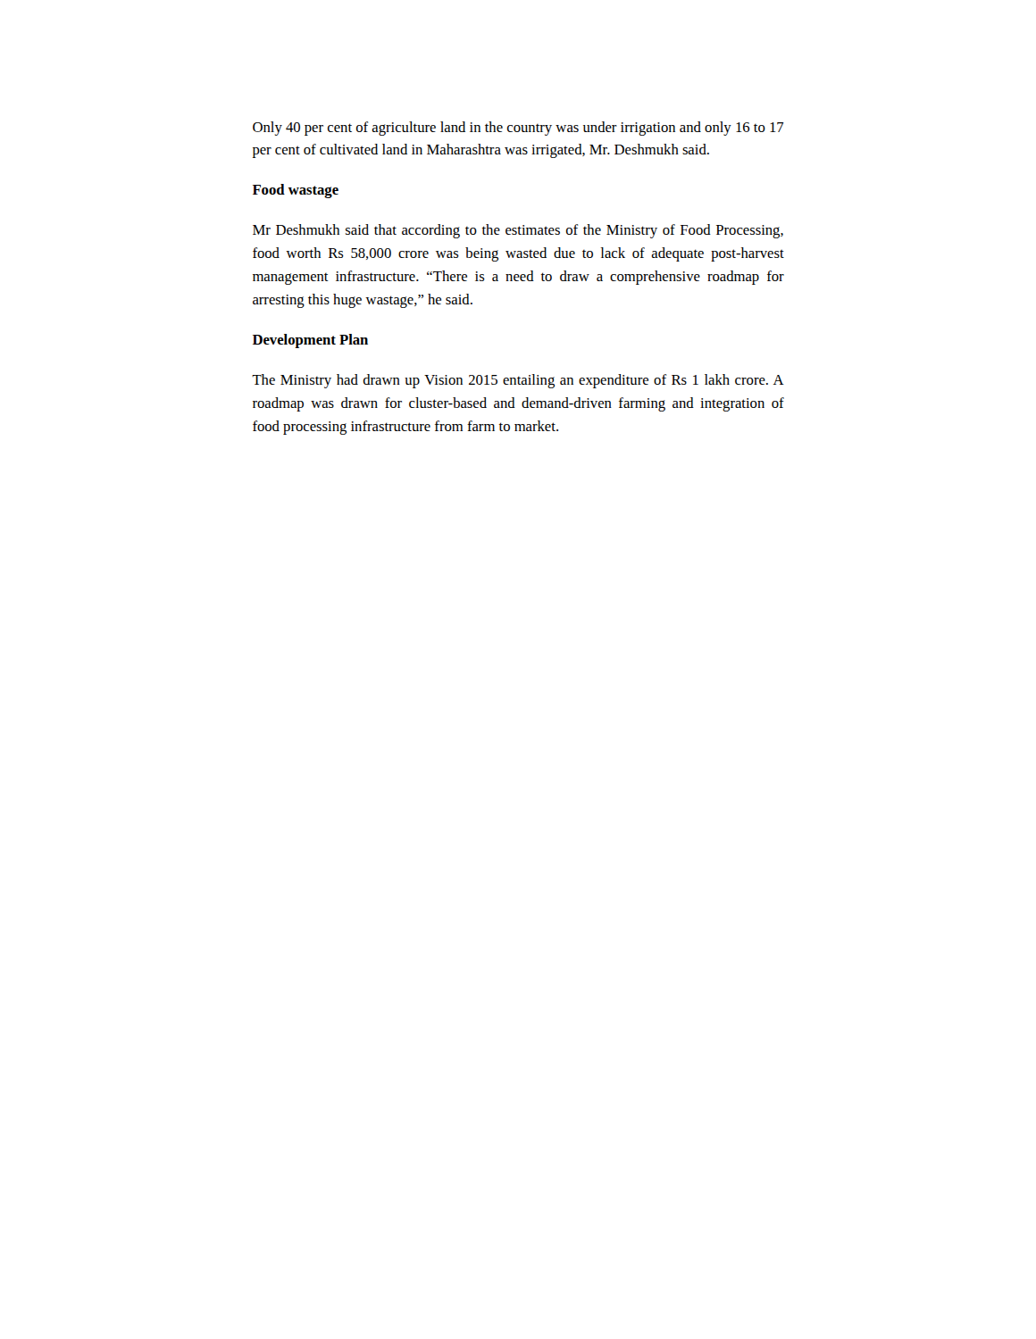Only 40 per cent of agriculture land in the country was under irrigation and only 16 to 17 per cent of cultivated land in Maharashtra was irrigated, Mr. Deshmukh said.
Food wastage
Mr Deshmukh said that according to the estimates of the Ministry of Food Processing, food worth Rs 58,000 crore was being wasted due to lack of adequate post-harvest management infrastructure. “There is a need to draw a comprehensive roadmap for arresting this huge wastage,” he said.
Development Plan
The Ministry had drawn up Vision 2015 entailing an expenditure of Rs 1 lakh crore. A roadmap was drawn for cluster-based and demand-driven farming and integration of food processing infrastructure from farm to market.